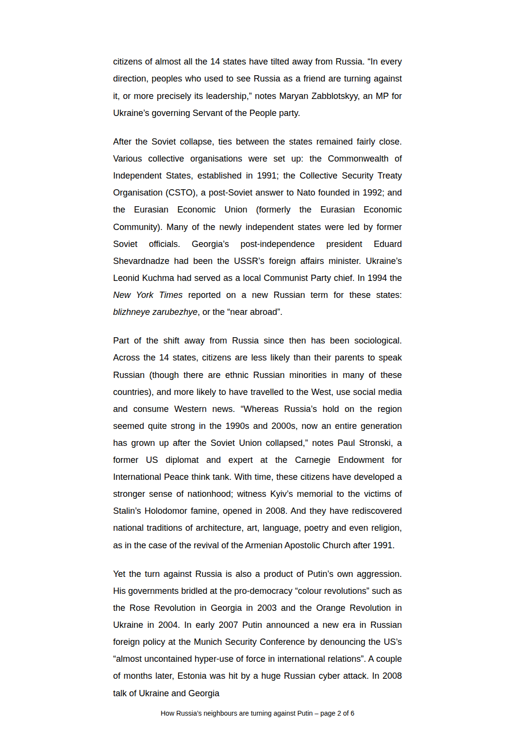citizens of almost all the 14 states have tilted away from Russia. “In every direction, peoples who used to see Russia as a friend are turning against it, or more precisely its leadership,” notes Maryan Zabblotskyy, an MP for Ukraine’s governing Servant of the People party.
After the Soviet collapse, ties between the states remained fairly close. Various collective organisations were set up: the Commonwealth of Independent States, established in 1991; the Collective Security Treaty Organisation (CSTO), a post-Soviet answer to Nato founded in 1992; and the Eurasian Economic Union (formerly the Eurasian Economic Community). Many of the newly independent states were led by former Soviet officials. Georgia’s post-independence president Eduard Shevardnadze had been the USSR’s foreign affairs minister. Ukraine’s Leonid Kuchma had served as a local Communist Party chief. In 1994 the New York Times reported on a new Russian term for these states: blizhneye zarubezhye, or the “near abroad”.
Part of the shift away from Russia since then has been sociological. Across the 14 states, citizens are less likely than their parents to speak Russian (though there are ethnic Russian minorities in many of these countries), and more likely to have travelled to the West, use social media and consume Western news. “Whereas Russia’s hold on the region seemed quite strong in the 1990s and 2000s, now an entire generation has grown up after the Soviet Union collapsed,” notes Paul Stronski, a former US diplomat and expert at the Carnegie Endowment for International Peace think tank. With time, these citizens have developed a stronger sense of nationhood; witness Kyiv’s memorial to the victims of Stalin’s Holodomor famine, opened in 2008. And they have rediscovered national traditions of architecture, art, language, poetry and even religion, as in the case of the revival of the Armenian Apostolic Church after 1991.
Yet the turn against Russia is also a product of Putin’s own aggression. His governments bridled at the pro-democracy “colour revolutions” such as the Rose Revolution in Georgia in 2003 and the Orange Revolution in Ukraine in 2004. In early 2007 Putin announced a new era in Russian foreign policy at the Munich Security Conference by denouncing the US’s “almost uncontained hyper-use of force in international relations”. A couple of months later, Estonia was hit by a huge Russian cyber attack. In 2008 talk of Ukraine and Georgia
How Russia’s neighbours are turning against Putin – page 2 of 6